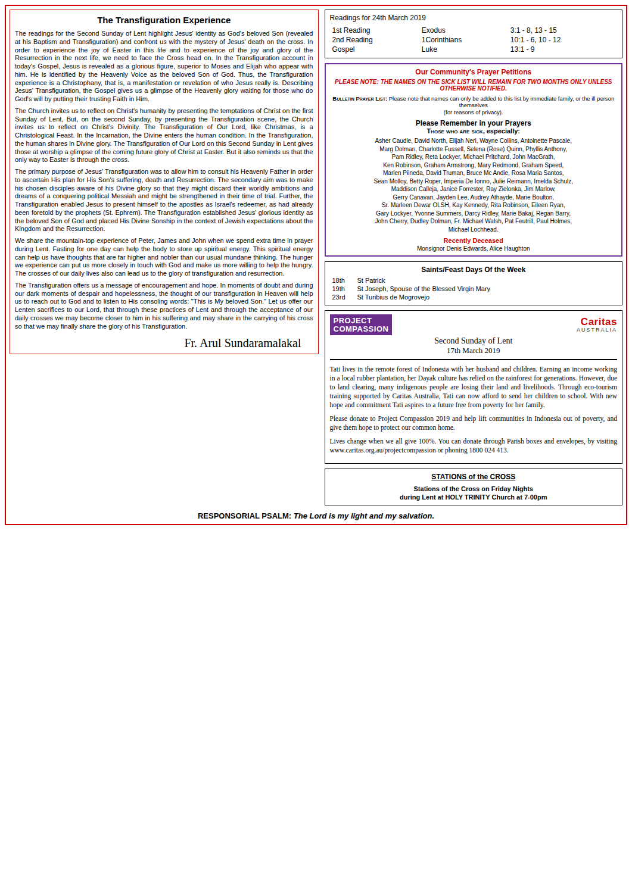The Transfiguration Experience
The readings for the Second Sunday of Lent highlight Jesus' identity as God's beloved Son (revealed at his Baptism and Transfiguration) and confront us with the mystery of Jesus' death on the cross. In order to experience the joy of Easter in this life and to experience of the joy and glory of the Resurrection in the next life, we need to face the Cross head on. In the Transfiguration account in today's Gospel, Jesus is revealed as a glorious figure, superior to Moses and Elijah who appear with him. He is identified by the Heavenly Voice as the beloved Son of God. Thus, the Transfiguration experience is a Christophany, that is, a manifestation or revelation of who Jesus really is. Describing Jesus' Transfiguration, the Gospel gives us a glimpse of the Heavenly glory waiting for those who do God's will by putting their trusting Faith in Him.
The Church invites us to reflect on Christ's humanity by presenting the temptations of Christ on the first Sunday of Lent, But, on the second Sunday, by presenting the Transfiguration scene, the Church invites us to reflect on Christ's Divinity. The Transfiguration of Our Lord, like Christmas, is a Christological Feast. In the Incarnation, the Divine enters the human condition. In the Transfiguration, the human shares in Divine glory. The Transfiguration of Our Lord on this Second Sunday in Lent gives those at worship a glimpse of the coming future glory of Christ at Easter. But it also reminds us that the only way to Easter is through the cross.
The primary purpose of Jesus' Transfiguration was to allow him to consult his Heavenly Father in order to ascertain His plan for His Son's suffering, death and Resurrection. The secondary aim was to make his chosen disciples aware of his Divine glory so that they might discard their worldly ambitions and dreams of a conquering political Messiah and might be strengthened in their time of trial. Further, the Transfiguration enabled Jesus to present himself to the apostles as Israel's redeemer, as had already been foretold by the prophets (St. Ephrem). The Transfiguration established Jesus' glorious identity as the beloved Son of God and placed His Divine Sonship in the context of Jewish expectations about the Kingdom and the Resurrection.
We share the mountain-top experience of Peter, James and John when we spend extra time in prayer during Lent. Fasting for one day can help the body to store up spiritual energy. This spiritual energy can help us have thoughts that are far higher and nobler than our usual mundane thinking. The hunger we experience can put us more closely in touch with God and make us more willing to help the hungry. The crosses of our daily lives also can lead us to the glory of transfiguration and resurrection.
The Transfiguration offers us a message of encouragement and hope. In moments of doubt and during our dark moments of despair and hopelessness, the thought of our transfiguration in Heaven will help us to reach out to God and to listen to His consoling words: "This is My beloved Son." Let us offer our Lenten sacrifices to our Lord, that through these practices of Lent and through the acceptance of our daily crosses we may become closer to him in his suffering and may share in the carrying of his cross so that we may finally share the glory of his Transfiguration.
Fr. Arul Sundaramalakal
Readings for 24th March 2019
| 1st Reading | Exodus | 3:1 - 8, 13 - 15 |
| 2nd Reading | 1Corinthians | 10:1 - 6, 10 - 12 |
| Gospel | Luke | 13:1 - 9 |
Our Community's Prayer Petitions
PLEASE NOTE: THE NAMES ON THE SICK LIST WILL REMAIN FOR TWO MONTHS ONLY UNLESS OTHERWISE NOTIFIED.
Bulletin Prayer List: Please note that names can only be added to this list by immediate family, or the ill person themselves
(for reasons of privacy).
Please Remember in your Prayers
Those who are sick, especially:
Asher Caudle, David North, Elijah Neri, Wayne Collins, Antoinette Pascale,
Marg Dolman, Charlotte Fussell, Selena (Rose) Quinn, Phyllis Anthony,
Pam Ridley, Reta Lockyer, Michael Pritchard, John MacGrath,
Ken Robinson, Graham Armstrong, Mary Redmond, Graham Speed,
Marlen Piineda, David Truman, Bruce Mc Andie, Rosa Maria Santos,
Sean Molloy, Betty Roper, Imperia De Ionno, Julie Reimann, Imelda Schulz,
Maddison Calleja, Janice Forrester, Ray Zielonka, Jim Marlow,
Gerry Canavan, Jayden Lee, Audrey Athayde, Marie Boulton,
Sr. Marleen Dewar OLSH, Kay Kennedy, Rita Robinson, Eileen Ryan,
Gary Lockyer, Yvonne Summers, Darcy Ridley, Marie Bakaj, Regan Barry,
John Cherry, Dudley Dolman, Fr. Michael Walsh, Pat Feutrill, Paul Holmes,
Michael Lochhead.
Recently Deceased
Monsignor Denis Edwards, Alice Haughton
Saints/Feast Days Of the Week
| 18th | St Patrick |
| 19th | St Joseph, Spouse of the Blessed Virgin Mary |
| 23rd | St Turibius de Mogrovejo |
PROJECT
COMPASSION
Caritas
AUSTRALIA
Second Sunday of Lent 17th March 2019
Tati lives in the remote forest of Indonesia with her husband and children. Earning an income working in a local rubber plantation, her Dayak culture has relied on the rainforest for generations. However, due to land clearing, many indigenous people are losing their land and livelihoods. Through eco-tourism training supported by Caritas Australia, Tati can now afford to send her children to school. With new hope and commitment Tati aspires to a future free from poverty for her family.
Please donate to Project Compassion 2019 and help lift communities in Indonesia out of poverty, and give them hope to protect our common home.
Lives change when we all give 100%. You can donate through Parish boxes and envelopes, by visiting www.caritas.org.au/projectcompassion or phoning 1800 024 413.
STATIONS of the CROSS
Stations of the Cross on Friday Nights
during Lent at HOLY TRINITY Church at 7-00pm
RESPONSORIAL PSALM: The Lord is my light and my salvation.